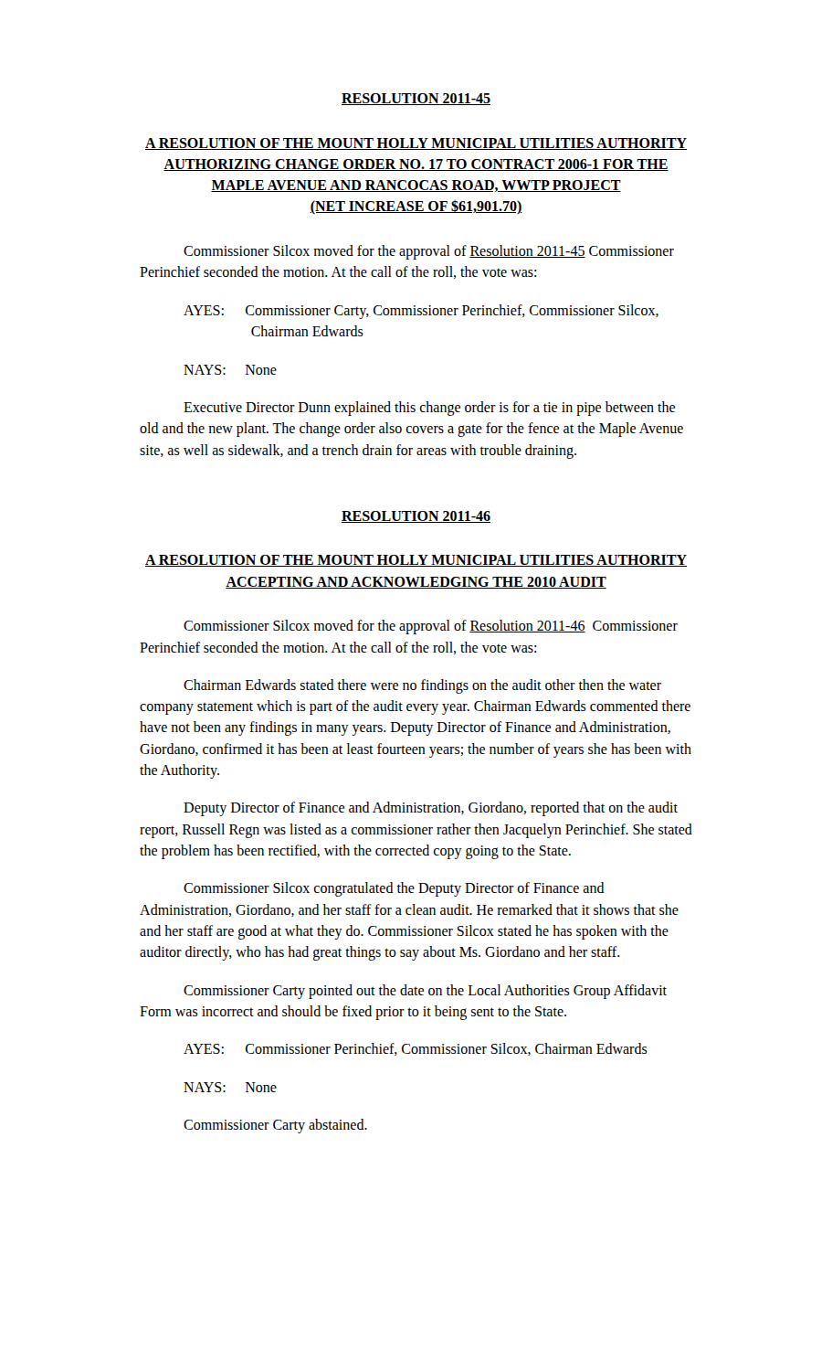RESOLUTION 2011-45
A RESOLUTION OF THE MOUNT HOLLY MUNICIPAL UTILITIES AUTHORITY
AUTHORIZING CHANGE ORDER NO. 17 TO CONTRACT 2006-1 FOR THE
MAPLE AVENUE AND RANCOCAS ROAD, WWTP PROJECT
(NET INCREASE OF $61,901.70)
Commissioner Silcox moved for the approval of Resolution 2011-45 Commissioner Perinchief seconded the motion. At the call of the roll, the vote was:
AYES: Commissioner Carty, Commissioner Perinchief, Commissioner Silcox, Chairman Edwards
NAYS: None
Executive Director Dunn explained this change order is for a tie in pipe between the old and the new plant. The change order also covers a gate for the fence at the Maple Avenue site, as well as sidewalk, and a trench drain for areas with trouble draining.
RESOLUTION 2011-46
A RESOLUTION OF THE MOUNT HOLLY MUNICIPAL UTILITIES AUTHORITY
ACCEPTING AND ACKNOWLEDGING THE 2010 AUDIT
Commissioner Silcox moved for the approval of Resolution 2011-46 Commissioner Perinchief seconded the motion. At the call of the roll, the vote was:
Chairman Edwards stated there were no findings on the audit other then the water company statement which is part of the audit every year. Chairman Edwards commented there have not been any findings in many years. Deputy Director of Finance and Administration, Giordano, confirmed it has been at least fourteen years; the number of years she has been with the Authority.
Deputy Director of Finance and Administration, Giordano, reported that on the audit report, Russell Regn was listed as a commissioner rather then Jacquelyn Perinchief. She stated the problem has been rectified, with the corrected copy going to the State.
Commissioner Silcox congratulated the Deputy Director of Finance and Administration, Giordano, and her staff for a clean audit. He remarked that it shows that she and her staff are good at what they do. Commissioner Silcox stated he has spoken with the auditor directly, who has had great things to say about Ms. Giordano and her staff.
Commissioner Carty pointed out the date on the Local Authorities Group Affidavit Form was incorrect and should be fixed prior to it being sent to the State.
AYES: Commissioner Perinchief, Commissioner Silcox, Chairman Edwards
NAYS: None
Commissioner Carty abstained.